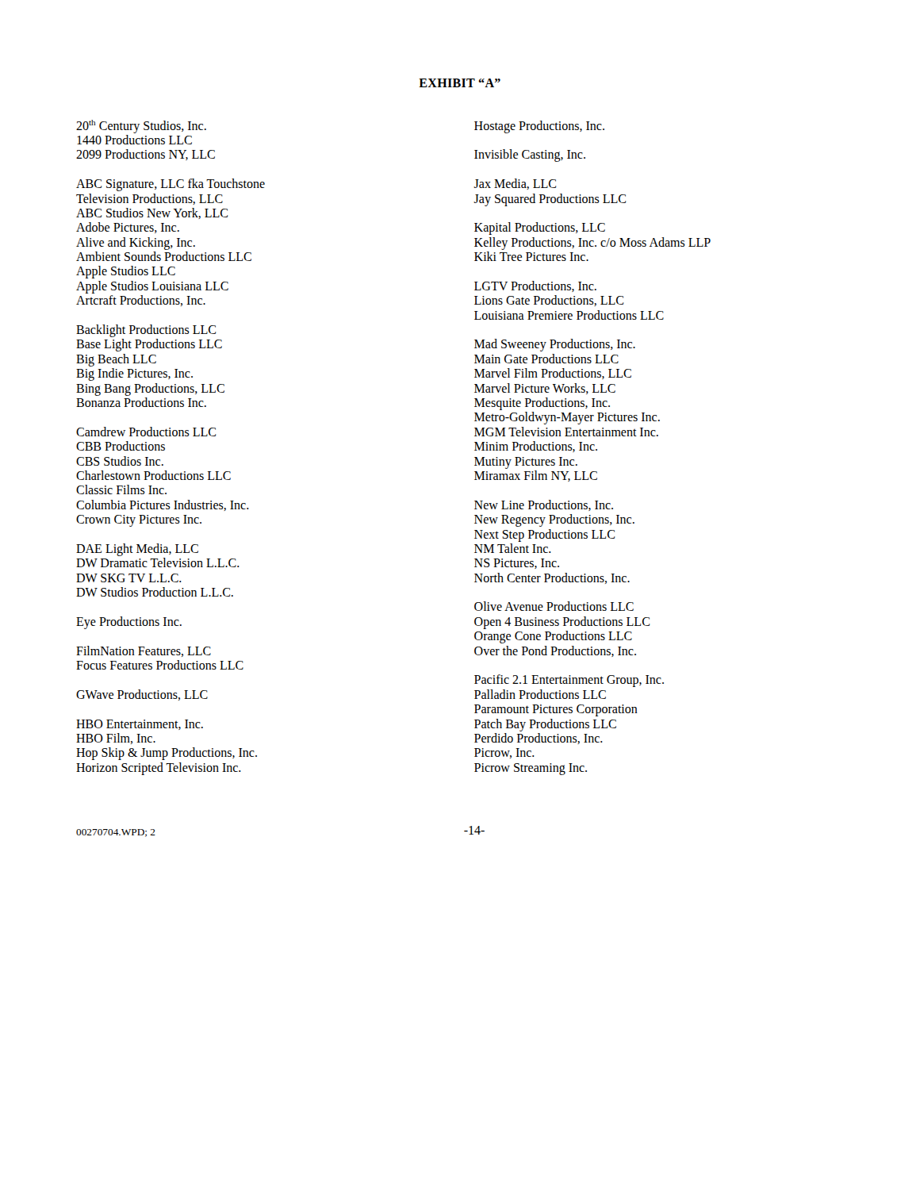EXHIBIT “A”
20th Century Studios, Inc.
1440 Productions LLC
2099 Productions NY, LLC
ABC Signature, LLC fka Touchstone
Television Productions, LLC
ABC Studios New York, LLC
Adobe Pictures, Inc.
Alive and Kicking, Inc.
Ambient Sounds Productions LLC
Apple Studios LLC
Apple Studios Louisiana LLC
Artcraft Productions, Inc.
Backlight Productions LLC
Base Light Productions LLC
Big Beach LLC
Big Indie Pictures, Inc.
Bing Bang Productions, LLC
Bonanza Productions Inc.
Camdrew Productions LLC
CBB Productions
CBS Studios Inc.
Charlestown Productions LLC
Classic Films Inc.
Columbia Pictures Industries, Inc.
Crown City Pictures Inc.
DAE Light Media, LLC
DW Dramatic Television L.L.C.
DW SKG TV L.L.C.
DW Studios Production L.L.C.
Eye Productions Inc.
FilmNation Features, LLC
Focus Features Productions LLC
GWave Productions, LLC
HBO Entertainment, Inc.
HBO Film, Inc.
Hop Skip & Jump Productions, Inc.
Horizon Scripted Television Inc.
Hostage Productions, Inc.
Invisible Casting, Inc.
Jax Media, LLC
Jay Squared Productions LLC
Kapital Productions, LLC
Kelley Productions, Inc. c/o Moss Adams LLP
Kiki Tree Pictures Inc.
LGTV Productions, Inc.
Lions Gate Productions, LLC
Louisiana Premiere Productions LLC
Mad Sweeney Productions, Inc.
Main Gate Productions LLC
Marvel Film Productions, LLC
Marvel Picture Works, LLC
Mesquite Productions, Inc.
Metro-Goldwyn-Mayer Pictures Inc.
MGM Television Entertainment Inc.
Minim Productions, Inc.
Mutiny Pictures Inc.
Miramax Film NY, LLC
New Line Productions, Inc.
New Regency Productions, Inc.
Next Step Productions LLC
NM Talent Inc.
NS Pictures, Inc.
North Center Productions, Inc.
Olive Avenue Productions LLC
Open 4 Business Productions LLC
Orange Cone Productions LLC
Over the Pond Productions, Inc.
Pacific 2.1 Entertainment Group, Inc.
Palladin Productions LLC
Paramount Pictures Corporation
Patch Bay Productions LLC
Perdido Productions, Inc.
Picrow, Inc.
Picrow Streaming Inc.
00270704.WPD; 2
-14-